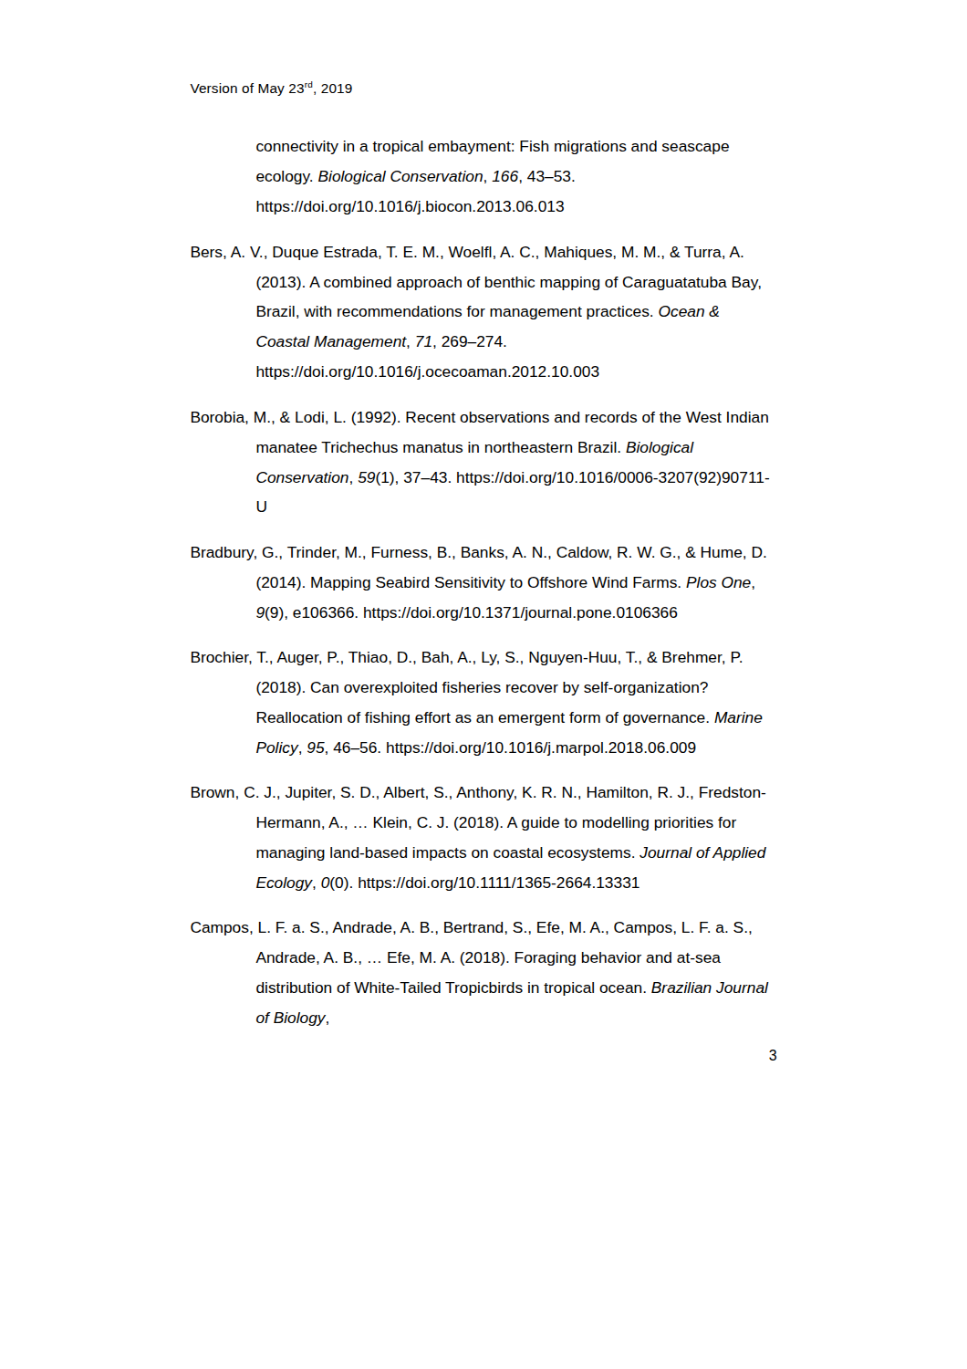Version of May 23rd, 2019
connectivity in a tropical embayment: Fish migrations and seascape ecology. Biological Conservation, 166, 43–53. https://doi.org/10.1016/j.biocon.2013.06.013
Bers, A. V., Duque Estrada, T. E. M., Woelfl, A. C., Mahiques, M. M., & Turra, A. (2013). A combined approach of benthic mapping of Caraguatatuba Bay, Brazil, with recommendations for management practices. Ocean & Coastal Management, 71, 269–274. https://doi.org/10.1016/j.ocecoaman.2012.10.003
Borobia, M., & Lodi, L. (1992). Recent observations and records of the West Indian manatee Trichechus manatus in northeastern Brazil. Biological Conservation, 59(1), 37–43. https://doi.org/10.1016/0006-3207(92)90711-U
Bradbury, G., Trinder, M., Furness, B., Banks, A. N., Caldow, R. W. G., & Hume, D. (2014). Mapping Seabird Sensitivity to Offshore Wind Farms. Plos One, 9(9), e106366. https://doi.org/10.1371/journal.pone.0106366
Brochier, T., Auger, P., Thiao, D., Bah, A., Ly, S., Nguyen-Huu, T., & Brehmer, P. (2018). Can overexploited fisheries recover by self-organization? Reallocation of fishing effort as an emergent form of governance. Marine Policy, 95, 46–56. https://doi.org/10.1016/j.marpol.2018.06.009
Brown, C. J., Jupiter, S. D., Albert, S., Anthony, K. R. N., Hamilton, R. J., Fredston-Hermann, A., … Klein, C. J. (2018). A guide to modelling priorities for managing land-based impacts on coastal ecosystems. Journal of Applied Ecology, 0(0). https://doi.org/10.1111/1365-2664.13331
Campos, L. F. a. S., Andrade, A. B., Bertrand, S., Efe, M. A., Campos, L. F. a. S., Andrade, A. B., … Efe, M. A. (2018). Foraging behavior and at-sea distribution of White-Tailed Tropicbirds in tropical ocean. Brazilian Journal of Biology,
3